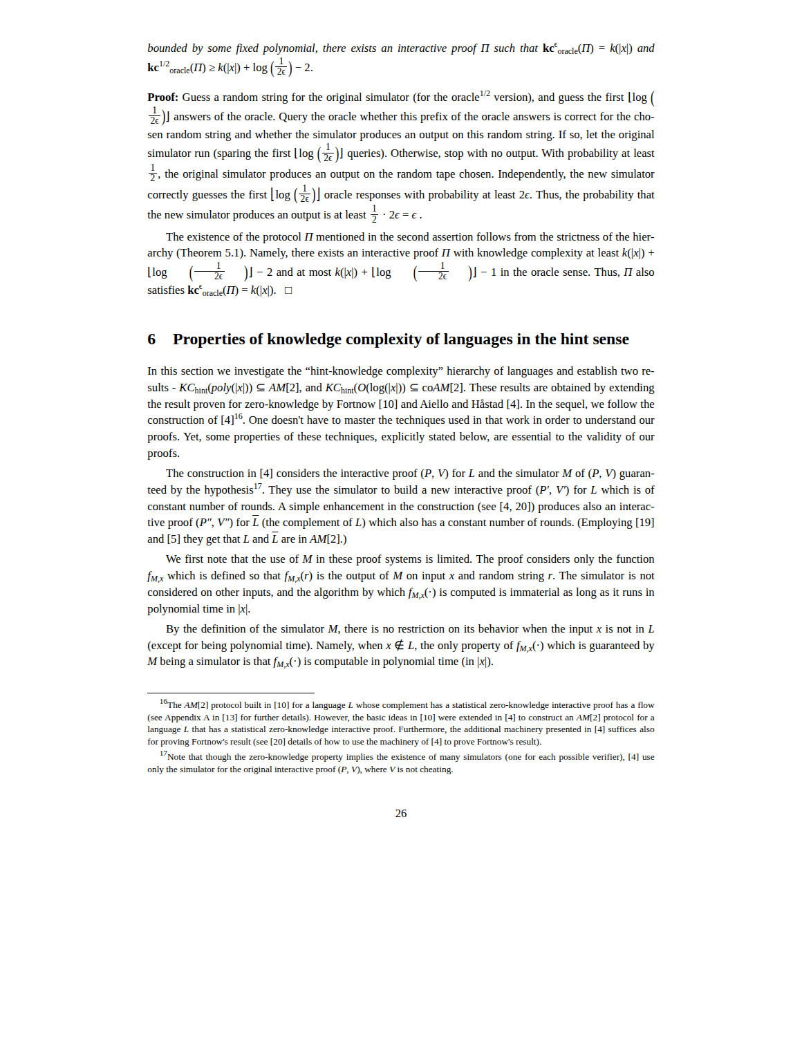bounded by some fixed polynomial, there exists an interactive proof Π such that kcϵoracle(Π) = k(|x|) and kc1/2oracle(Π) ≥ k(|x|) + log (12ϵ) − 2.
Proof: Guess a random string for the original simulator (for the oracle1/2 version), and guess the first ⌊log (12ϵ)⌋ answers of the oracle. Query the oracle whether this prefix of the oracle answers is correct for the chosen random string and whether the simulator produces an output on this random string. If so, let the original simulator run (sparing the first ⌊log (12ϵ)⌋ queries). Otherwise, stop with no output. With probability at least 12, the original simulator produces an output on the random tape chosen. Independently, the new simulator correctly guesses the first ⌊log (12ϵ)⌋ oracle responses with probability at least 2ϵ. Thus, the probability that the new simulator produces an output is at least 12 · 2ϵ = ϵ .
The existence of the protocol Π mentioned in the second assertion follows from the strictness of the hierarchy (Theorem 5.1). Namely, there exists an interactive proof Π with knowledge complexity at least k(|x|) + ⌊log (12ϵ)⌋ − 2 and at most k(|x|) + ⌊log (12ϵ)⌋ − 1 in the oracle sense. Thus, Π also satisfies kcϵoracle(Π) = k(|x|). □
6 Properties of knowledge complexity of languages in the hint sense
In this section we investigate the “hint-knowledge complexity” hierarchy of languages and establish two results - KChint(poly(|x|)) ⊆ AM[2], and KChint(O(log(|x|)) ⊆ coAM[2]. These results are obtained by extending the result proven for zero-knowledge by Fortnow [10] and Aiello and Håstad [4]. In the sequel, we follow the construction of [4]16. One doesn't have to master the techniques used in that work in order to understand our proofs. Yet, some properties of these techniques, explicitly stated below, are essential to the validity of our proofs.
The construction in [4] considers the interactive proof (P, V) for L and the simulator M of (P, V) guaranteed by the hypothesis17. They use the simulator to build a new interactive proof (P′, V′) for L which is of constant number of rounds. A simple enhancement in the construction (see [4, 20]) produces also an interactive proof (P″, V″) for L (the complement of L) which also has a constant number of rounds. (Employing [19] and [5] they get that L and L are in AM[2].)
We first note that the use of M in these proof systems is limited. The proof considers only the function fM,x which is defined so that fM,x(r) is the output of M on input x and random string r. The simulator is not considered on other inputs, and the algorithm by which fM,x(·) is computed is immaterial as long as it runs in polynomial time in |x|.
By the definition of the simulator M, there is no restriction on its behavior when the input x is not in L (except for being polynomial time). Namely, when x ∉ L, the only property of fM,x(·) which is guaranteed by M being a simulator is that fM,x(·) is computable in polynomial time (in |x|).
16The AM[2] protocol built in [10] for a language L whose complement has a statistical zero-knowledge interactive proof has a flow (see Appendix A in [13] for further details). However, the basic ideas in [10] were extended in [4] to construct an AM[2] protocol for a language L that has a statistical zero-knowledge interactive proof. Furthermore, the additional machinery presented in [4] suffices also for proving Fortnow's result (see [20] details of how to use the machinery of [4] to prove Fortnow's result).
17Note that though the zero-knowledge property implies the existence of many simulators (one for each possible verifier), [4] use only the simulator for the original interactive proof (P, V), where V is not cheating.
26